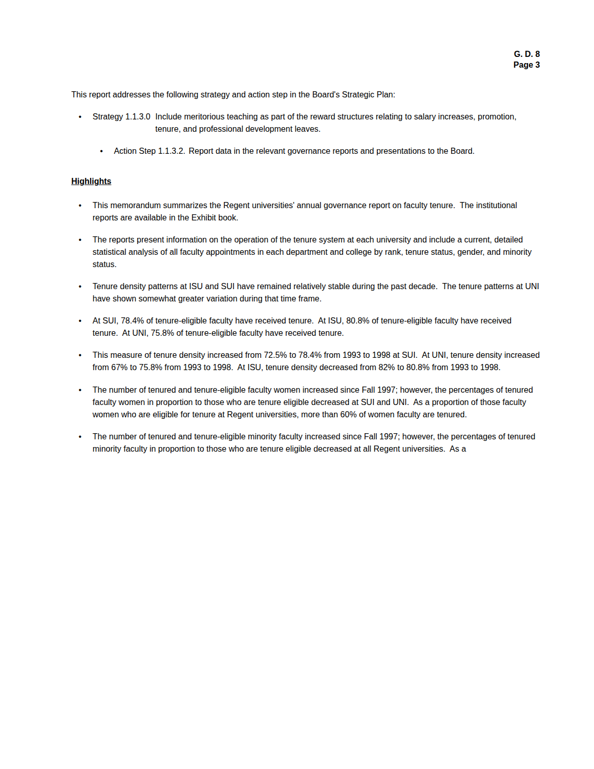G. D. 8
Page 3
This report addresses the following strategy and action step in the Board's Strategic Plan:
Strategy 1.1.3.0 Include meritorious teaching as part of the reward structures relating to salary increases, promotion, tenure, and professional development leaves.
Action Step 1.1.3.2. Report data in the relevant governance reports and presentations to the Board.
Highlights
This memorandum summarizes the Regent universities' annual governance report on faculty tenure. The institutional reports are available in the Exhibit book.
The reports present information on the operation of the tenure system at each university and include a current, detailed statistical analysis of all faculty appointments in each department and college by rank, tenure status, gender, and minority status.
Tenure density patterns at ISU and SUI have remained relatively stable during the past decade. The tenure patterns at UNI have shown somewhat greater variation during that time frame.
At SUI, 78.4% of tenure-eligible faculty have received tenure. At ISU, 80.8% of tenure-eligible faculty have received tenure. At UNI, 75.8% of tenure-eligible faculty have received tenure.
This measure of tenure density increased from 72.5% to 78.4% from 1993 to 1998 at SUI. At UNI, tenure density increased from 67% to 75.8% from 1993 to 1998. At ISU, tenure density decreased from 82% to 80.8% from 1993 to 1998.
The number of tenured and tenure-eligible faculty women increased since Fall 1997; however, the percentages of tenured faculty women in proportion to those who are tenure eligible decreased at SUI and UNI. As a proportion of those faculty women who are eligible for tenure at Regent universities, more than 60% of women faculty are tenured.
The number of tenured and tenure-eligible minority faculty increased since Fall 1997; however, the percentages of tenured minority faculty in proportion to those who are tenure eligible decreased at all Regent universities. As a